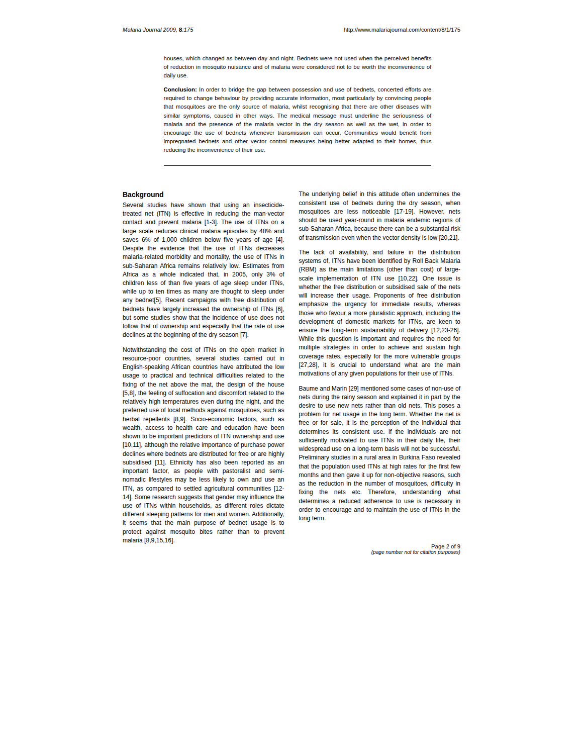Malaria Journal 2009, 8:175
http://www.malariajournal.com/content/8/1/175
houses, which changed as between day and night. Bednets were not used when the perceived benefits of reduction in mosquito nuisance and of malaria were considered not to be worth the inconvenience of daily use.
Conclusion: In order to bridge the gap between possession and use of bednets, concerted efforts are required to change behaviour by providing accurate information, most particularly by convincing people that mosquitoes are the only source of malaria, whilst recognising that there are other diseases with similar symptoms, caused in other ways. The medical message must underline the seriousness of malaria and the presence of the malaria vector in the dry season as well as the wet, in order to encourage the use of bednets whenever transmission can occur. Communities would benefit from impregnated bednets and other vector control measures being better adapted to their homes, thus reducing the inconvenience of their use.
Background
Several studies have shown that using an insecticide-treated net (ITN) is effective in reducing the man-vector contact and prevent malaria [1-3]. The use of ITNs on a large scale reduces clinical malaria episodes by 48% and saves 6% of 1,000 children below five years of age [4]. Despite the evidence that the use of ITNs decreases malaria-related morbidity and mortality, the use of ITNs in sub-Saharan Africa remains relatively low. Estimates from Africa as a whole indicated that, in 2005, only 3% of children less of than five years of age sleep under ITNs, while up to ten times as many are thought to sleep under any bednet[5]. Recent campaigns with free distribution of bednets have largely increased the ownership of ITNs [6], but some studies show that the incidence of use does not follow that of ownership and especially that the rate of use declines at the beginning of the dry season [7].
Notwithstanding the cost of ITNs on the open market in resource-poor countries, several studies carried out in English-speaking African countries have attributed the low usage to practical and technical difficulties related to the fixing of the net above the mat, the design of the house [5,8], the feeling of suffocation and discomfort related to the relatively high temperatures even during the night, and the preferred use of local methods against mosquitoes, such as herbal repellents [8,9]. Socio-economic factors, such as wealth, access to health care and education have been shown to be important predictors of ITN ownership and use [10,11], although the relative importance of purchase power declines where bednets are distributed for free or are highly subsidised [11]. Ethnicity has also been reported as an important factor, as people with pastoralist and semi-nomadic lifestyles may be less likely to own and use an ITN, as compared to settled agricultural communities [12-14]. Some research suggests that gender may influence the use of ITNs within households, as different roles dictate different sleeping patterns for men and women. Additionally, it seems that the main purpose of bednet usage is to protect against mosquito bites rather than to prevent malaria [8,9,15,16].
The underlying belief in this attitude often undermines the consistent use of bednets during the dry season, when mosquitoes are less noticeable [17-19]. However, nets should be used year-round in malaria endemic regions of sub-Saharan Africa, because there can be a substantial risk of transmission even when the vector density is low [20,21].
The lack of availability, and failure in the distribution systems of, ITNs have been identified by Roll Back Malaria (RBM) as the main limitations (other than cost) of large-scale implementation of ITN use [10,22]. One issue is whether the free distribution or subsidised sale of the nets will increase their usage. Proponents of free distribution emphasize the urgency for immediate results, whereas those who favour a more pluralistic approach, including the development of domestic markets for ITNs, are keen to ensure the long-term sustainability of delivery [12,23-26]. While this question is important and requires the need for multiple strategies in order to achieve and sustain high coverage rates, especially for the more vulnerable groups [27,28], it is crucial to understand what are the main motivations of any given populations for their use of ITNs.
Baume and Marin [29] mentioned some cases of non-use of nets during the rainy season and explained it in part by the desire to use new nets rather than old nets. This poses a problem for net usage in the long term. Whether the net is free or for sale, it is the perception of the individual that determines its consistent use. If the individuals are not sufficiently motivated to use ITNs in their daily life, their widespread use on a long-term basis will not be successful. Preliminary studies in a rural area in Burkina Faso revealed that the population used ITNs at high rates for the first few months and then gave it up for non-objective reasons, such as the reduction in the number of mosquitoes, difficulty in fixing the nets etc. Therefore, understanding what determines a reduced adherence to use is necessary in order to encourage and to maintain the use of ITNs in the long term.
Page 2 of 9
(page number not for citation purposes)